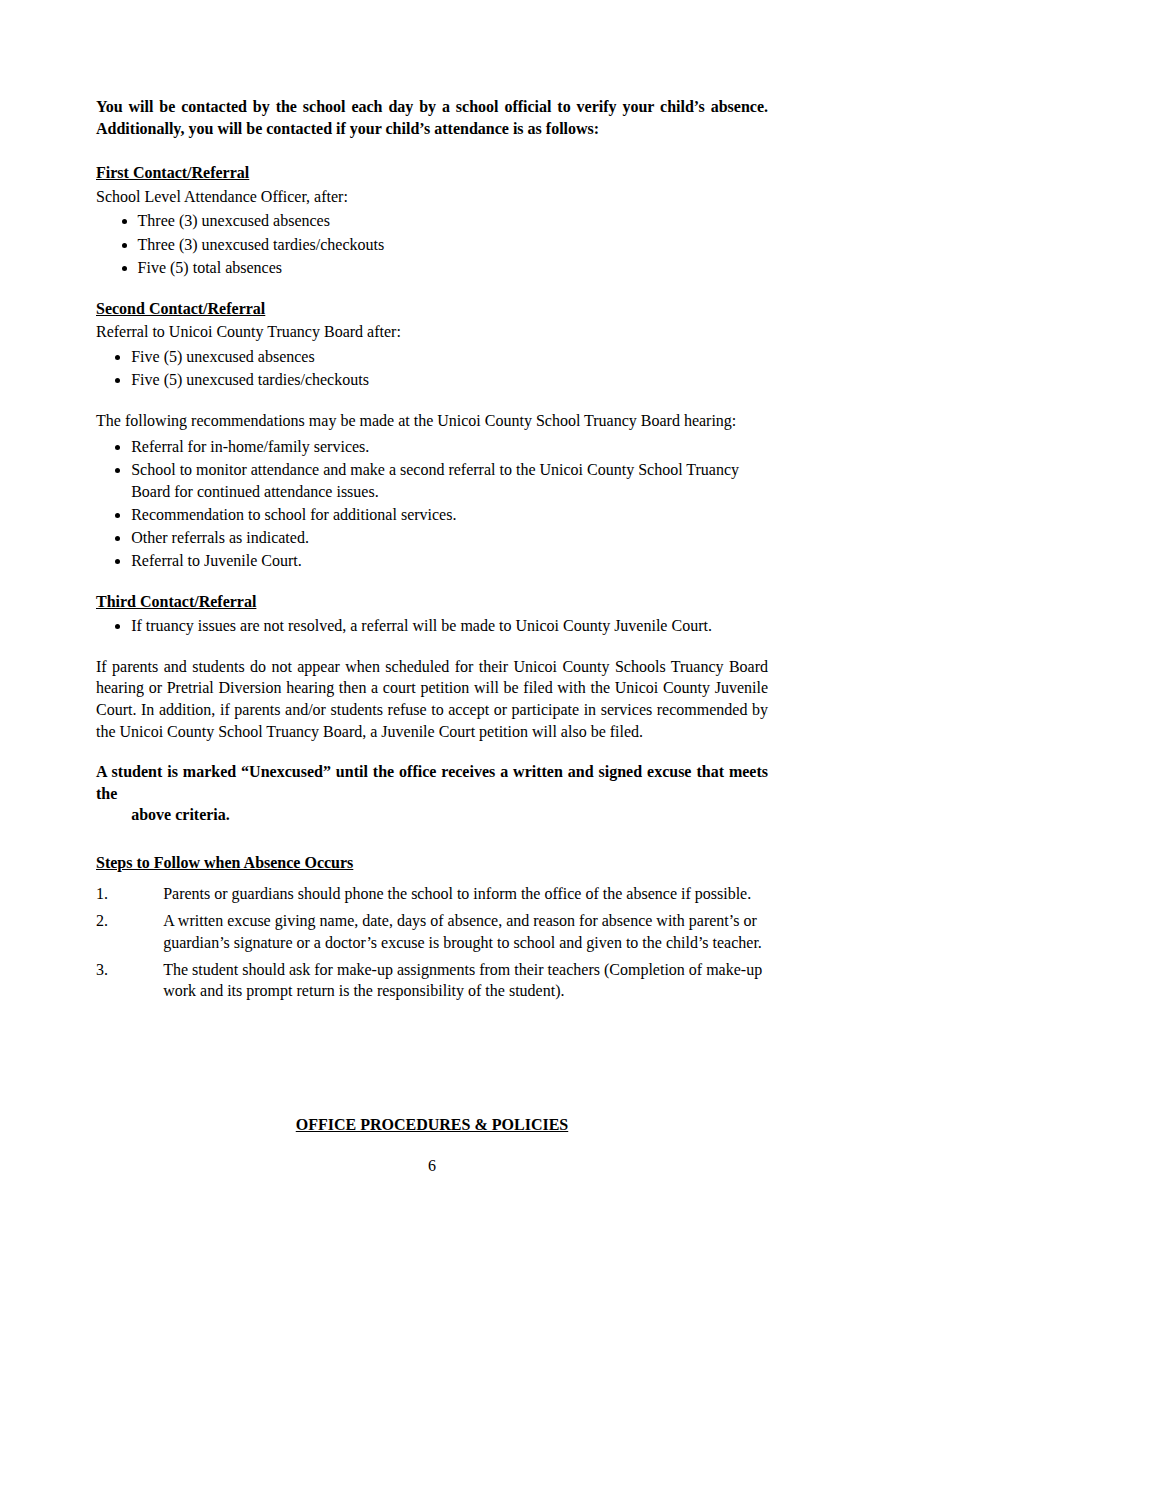You will be contacted by the school each day by a school official to verify your child’s absence. Additionally, you will be contacted if your child’s attendance is as follows:
First Contact/Referral
School Level Attendance Officer, after:
Three (3) unexcused absences
Three (3) unexcused tardies/checkouts
Five (5) total absences
Second Contact/Referral
Referral to Unicoi County Truancy Board after:
Five (5) unexcused absences
Five (5) unexcused tardies/checkouts
The following recommendations may be made at the Unicoi County School Truancy Board hearing:
Referral for in-home/family services.
School to monitor attendance and make a second referral to the Unicoi County School Truancy Board for continued attendance issues.
Recommendation to school for additional services.
Other referrals as indicated.
Referral to Juvenile Court.
Third Contact/Referral
If truancy issues are not resolved, a referral will be made to Unicoi County Juvenile Court.
If parents and students do not appear when scheduled for their Unicoi County Schools Truancy Board hearing or Pretrial Diversion hearing then a court petition will be filed with the Unicoi County Juvenile Court. In addition, if parents and/or students refuse to accept or participate in services recommended by the Unicoi County School Truancy Board, a Juvenile Court petition will also be filed.
A student is marked “Unexcused” until the office receives a written and signed excuse that meets the above criteria.
Steps to Follow when Absence Occurs
1. Parents or guardians should phone the school to inform the office of the absence if possible.
2. A written excuse giving name, date, days of absence, and reason for absence with parent’s or guardian’s signature or a doctor’s excuse is brought to school and given to the child’s teacher.
3. The student should ask for make-up assignments from their teachers (Completion of make-up work and its prompt return is the responsibility of the student).
OFFICE PROCEDURES & POLICIES
6